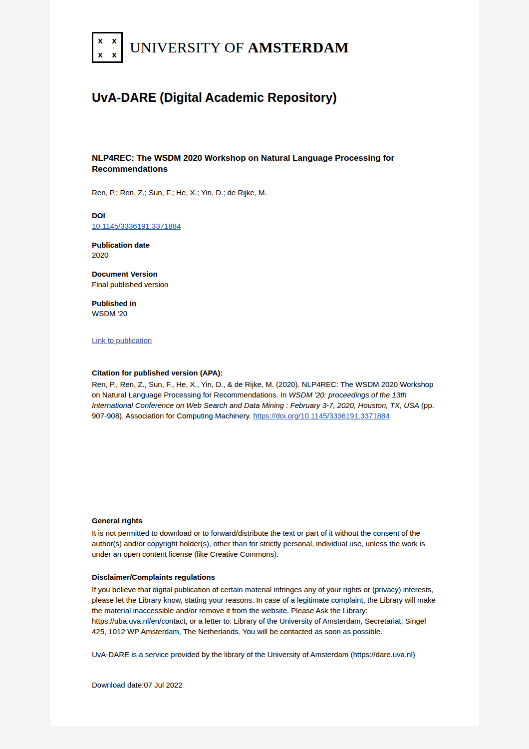xxxx
University of Amsterdam
UvA-DARE (Digital Academic Repository)
NLP4REC: The WSDM 2020 Workshop on Natural Language Processing for Recommendations
Ren, P.; Ren, Z.; Sun, F.; He, X.; Yin, D.; de Rijke, M.
DOI 10.1145/3336191.3371884
Publication date 2020
Document Version Final published version
Published in WSDM '20
Link to publication
Citation for published version (APA):
Ren, P., Ren, Z., Sun, F., He, X., Yin, D., & de Rijke, M. (2020). NLP4REC: The WSDM 2020 Workshop on Natural Language Processing for Recommendations. In WSDM '20: proceedings of the 13th International Conference on Web Search and Data Mining : February 3-7, 2020, Houston, TX, USA (pp. 907-908). Association for Computing Machinery. https://doi.org/10.1145/3336191.3371884
General rights
It is not permitted to download or to forward/distribute the text or part of it without the consent of the author(s) and/or copyright holder(s), other than for strictly personal, individual use, unless the work is under an open content license (like Creative Commons).
Disclaimer/Complaints regulations
If you believe that digital publication of certain material infringes any of your rights or (privacy) interests, please let the Library know, stating your reasons. In case of a legitimate complaint, the Library will make the material inaccessible and/or remove it from the website. Please Ask the Library: https://uba.uva.nl/en/contact, or a letter to: Library of the University of Amsterdam, Secretariat, Singel 425, 1012 WP Amsterdam, The Netherlands. You will be contacted as soon as possible.
UvA-DARE is a service provided by the library of the University of Amsterdam (https://dare.uva.nl)
Download date:07 Jul 2022